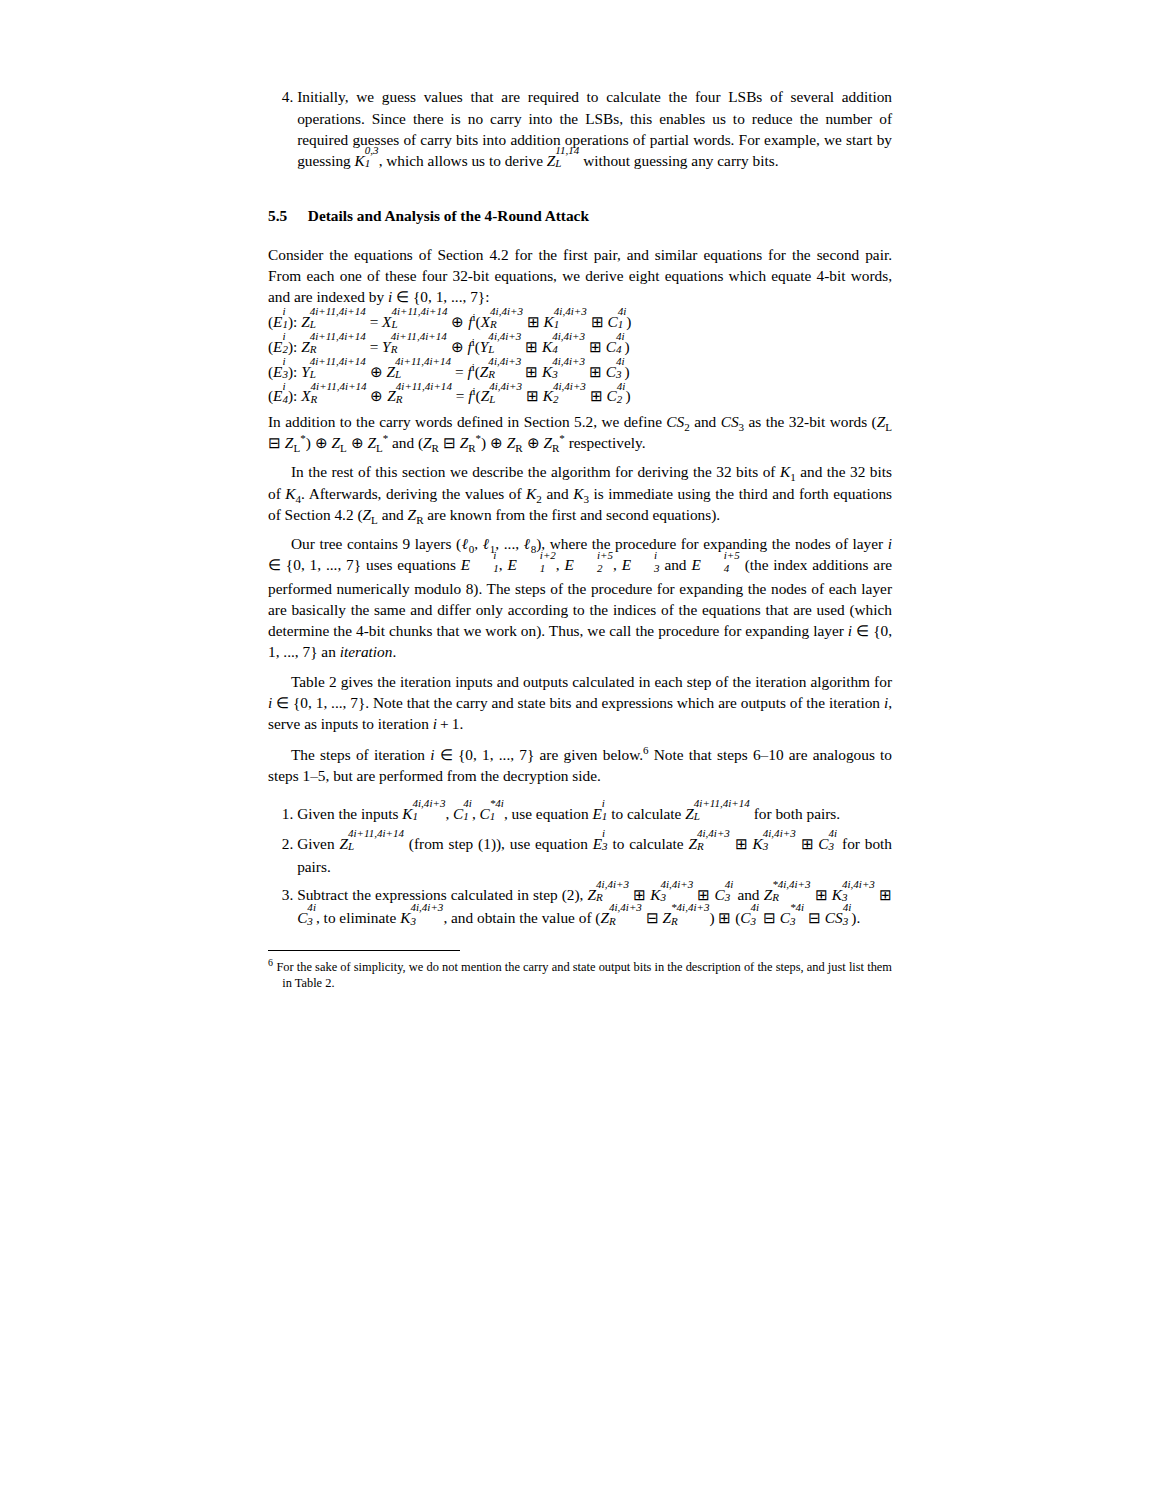Initially, we guess values that are required to calculate the four LSBs of several addition operations. Since there is no carry into the LSBs, this enables us to reduce the number of required guesses of carry bits into addition operations of partial words. For example, we start by guessing K0,31, which allows us to derive Z11,14 L without guessing any carry bits.
5.5 Details and Analysis of the 4-Round Attack
Consider the equations of Section 4.2 for the first pair, and similar equations for the second pair. From each one of these four 32-bit equations, we derive eight equations which equate 4-bit words, and are indexed by i ∈ {0, 1, ..., 7}:
(Ei 1): Z4i+11,4i+14 L = X4i+11,4i+14 L ⊕ fi(X4i,4i+3 R ⊞ K4i,4i+31 ⊞ C4i 1)
(Ei 2): Z4i+11,4i+14 R = Y4i+11,4i+14 R ⊕ fi(Y4i,4i+3 L ⊞ K4i,4i+34 ⊞ C4i 4)
(Ei 3): Y4i+11,4i+14 L ⊕ Z4i+11,4i+14 L = fi(Z4i,4i+3 R ⊞ K4i,4i+33 ⊞ C4i 3)
(Ei 4): X4i+11,4i+14 R ⊕ Z4i+11,4i+14 R = fi(Z4i,4i+3 L ⊞ K4i,4i+32 ⊞ C4i 2)
In addition to the carry words defined in Section 5.2, we define CS2 and CS3 as the 32-bit words (ZL ⊟ ZL*) ⊕ ZL ⊕ ZL* and (ZR ⊟ ZR*) ⊕ ZR ⊕ ZR* respectively.
In the rest of this section we describe the algorithm for deriving the 32 bits of K1 and the 32 bits of K4. Afterwards, deriving the values of K2 and K3 is immediate using the third and forth equations of Section 4.2 (ZL and ZR are known from the first and second equations).
Our tree contains 9 layers (ℓ0, ℓ1, ..., ℓ8), where the procedure for expanding the nodes of layer i ∈ {0, 1, ..., 7} uses equations Ei 1, Ei+21, Ei+52, Ei 3 and Ei+54 (the index additions are performed numerically modulo 8). The steps of the procedure for expanding the nodes of each layer are basically the same and differ only according to the indices of the equations that are used (which determine the 4-bit chunks that we work on). Thus, we call the procedure for expanding layer i ∈ {0, 1, ..., 7} an iteration.
Table 2 gives the iteration inputs and outputs calculated in each step of the iteration algorithm for i ∈ {0, 1, ..., 7}. Note that the carry and state bits and expressions which are outputs of the iteration i, serve as inputs to iteration i + 1.
The steps of iteration i ∈ {0, 1, ..., 7} are given below.6 Note that steps 6–10 are analogous to steps 1–5, but are performed from the decryption side.
Given the inputs K4i,4i+31, C4i 1, C*4i 1, use equation Ei 1 to calculate Z4i+11,4i+14 L for both pairs.
Given Z4i+11,4i+14 L (from step (1)), use equation Ei 3 to calculate Z4i,4i+3 R ⊞ K4i,4i+33 ⊞ C4i 3 for both pairs.
Subtract the expressions calculated in step (2), Z4i,4i+3 R ⊞ K4i,4i+33 ⊞ C4i 3 and Z*4i,4i+3 R ⊞ K4i,4i+33 ⊞ C4i 3, to eliminate K4i,4i+33, and obtain the value of (Z4i,4i+3 R ⊟ Z*4i,4i+3 R) ⊞ (C4i 3 ⊟ C*4i 3 ⊟ CS4i 3).
6 For the sake of simplicity, we do not mention the carry and state output bits in the description of the steps, and just list them in Table 2.